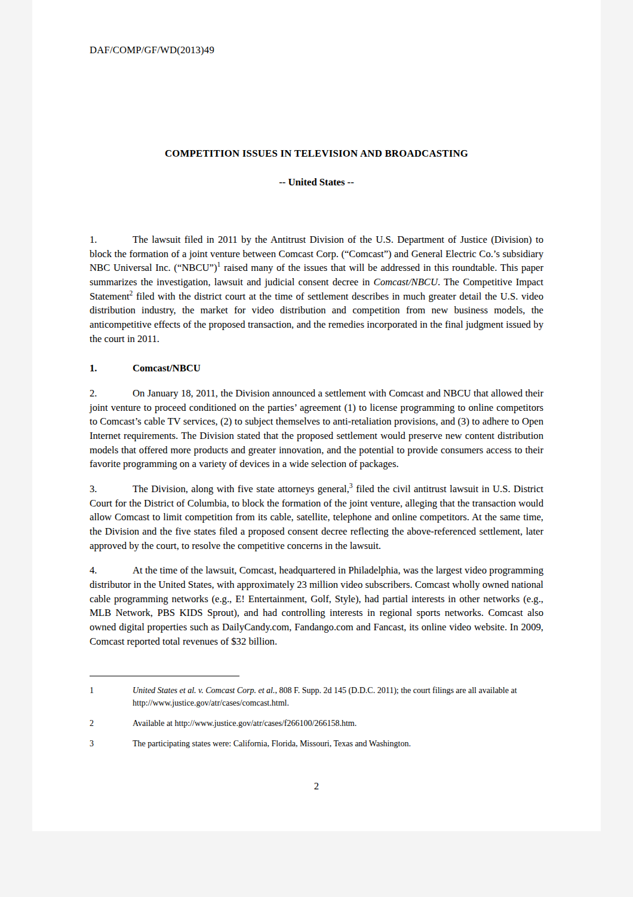DAF/COMP/GF/WD(2013)49
Competition Issues in Television and Broadcasting
-- United States --
1. The lawsuit filed in 2011 by the Antitrust Division of the U.S. Department of Justice (Division) to block the formation of a joint venture between Comcast Corp. (“Comcast”) and General Electric Co.’s subsidiary NBC Universal Inc. (“NBCU”)1 raised many of the issues that will be addressed in this roundtable. This paper summarizes the investigation, lawsuit and judicial consent decree in Comcast/NBCU. The Competitive Impact Statement2 filed with the district court at the time of settlement describes in much greater detail the U.S. video distribution industry, the market for video distribution and competition from new business models, the anticompetitive effects of the proposed transaction, and the remedies incorporated in the final judgment issued by the court in 2011.
1. Comcast/NBCU
2. On January 18, 2011, the Division announced a settlement with Comcast and NBCU that allowed their joint venture to proceed conditioned on the parties’ agreement (1) to license programming to online competitors to Comcast’s cable TV services, (2) to subject themselves to anti-retaliation provisions, and (3) to adhere to Open Internet requirements. The Division stated that the proposed settlement would preserve new content distribution models that offered more products and greater innovation, and the potential to provide consumers access to their favorite programming on a variety of devices in a wide selection of packages.
3. The Division, along with five state attorneys general,3 filed the civil antitrust lawsuit in U.S. District Court for the District of Columbia, to block the formation of the joint venture, alleging that the transaction would allow Comcast to limit competition from its cable, satellite, telephone and online competitors. At the same time, the Division and the five states filed a proposed consent decree reflecting the above-referenced settlement, later approved by the court, to resolve the competitive concerns in the lawsuit.
4. At the time of the lawsuit, Comcast, headquartered in Philadelphia, was the largest video programming distributor in the United States, with approximately 23 million video subscribers. Comcast wholly owned national cable programming networks (e.g., E! Entertainment, Golf, Style), had partial interests in other networks (e.g., MLB Network, PBS KIDS Sprout), and had controlling interests in regional sports networks. Comcast also owned digital properties such as DailyCandy.com, Fandango.com and Fancast, its online video website. In 2009, Comcast reported total revenues of $32 billion.
1
United States et al. v. Comcast Corp. et al., 808 F. Supp. 2d 145 (D.D.C. 2011); the court filings are all available at http://www.justice.gov/atr/cases/comcast.html.
2
Available at http://www.justice.gov/atr/cases/f266100/266158.htm.
3
The participating states were: California, Florida, Missouri, Texas and Washington.
2